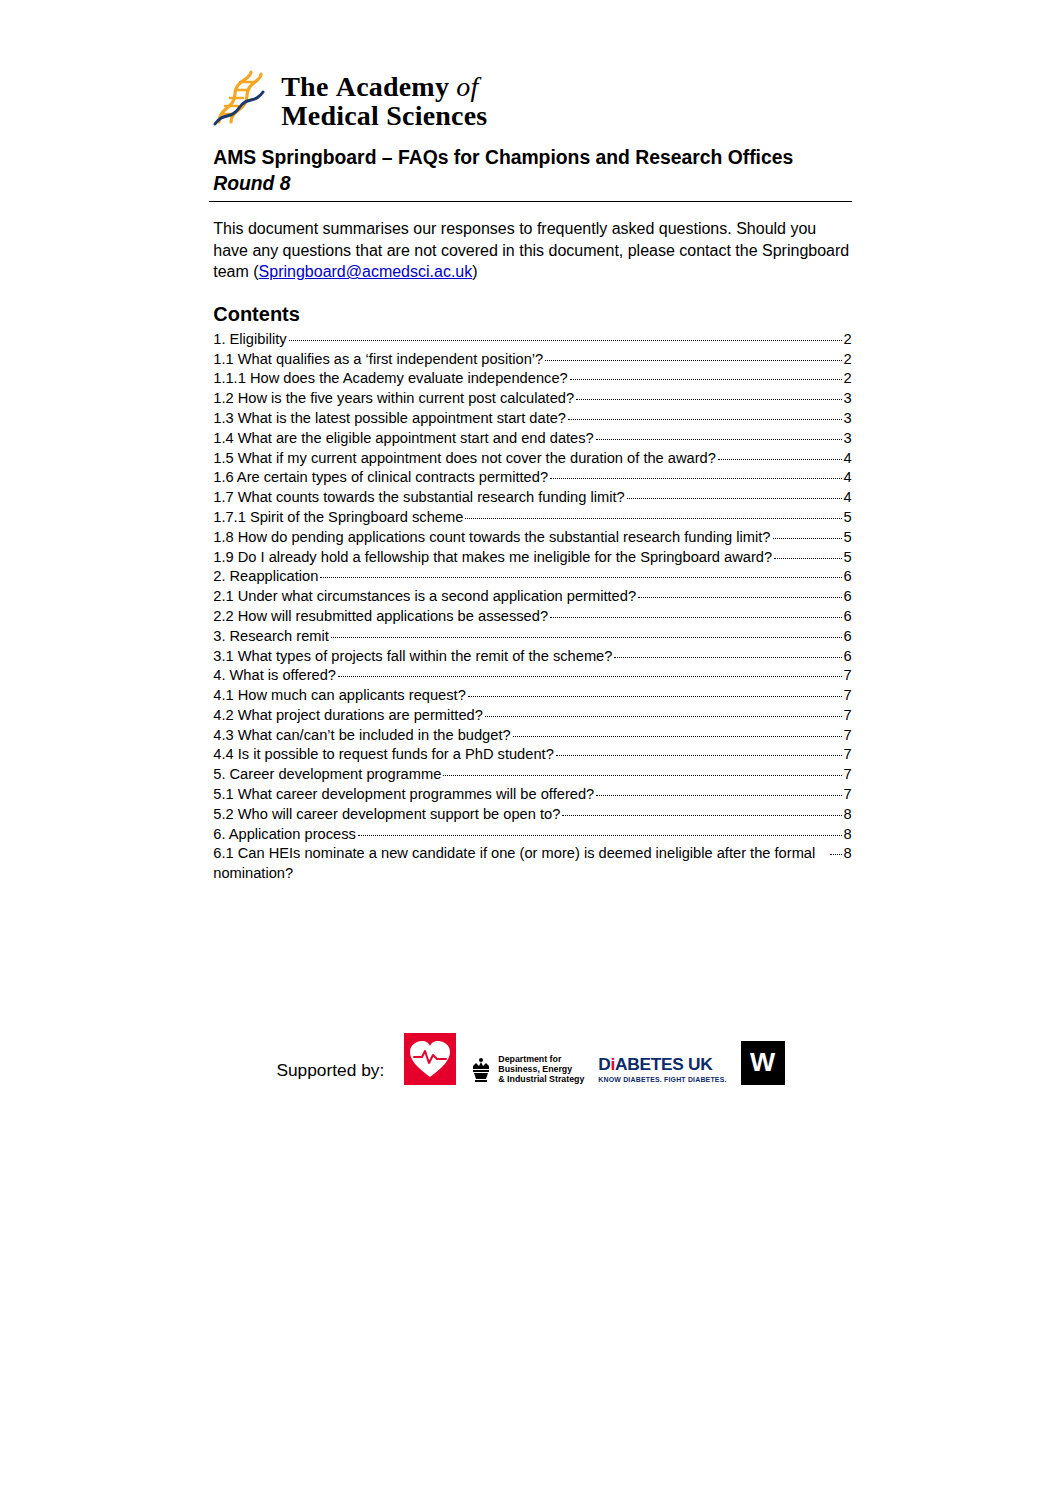The Academy of
Medical Sciences
AMS Springboard – FAQs for Champions and Research Offices
Round 8
This document summarises our responses to frequently asked questions. Should you have any questions that are not covered in this document, please contact the Springboard team (Springboard@acmedsci.ac.uk)
Contents
1. Eligibility 2
1.1 What qualifies as a ‘first independent position’? 2
1.1.1 How does the Academy evaluate independence? 2
1.2 How is the five years within current post calculated? 3
1.3 What is the latest possible appointment start date? 3
1.4 What are the eligible appointment start and end dates? 3
1.5 What if my current appointment does not cover the duration of the award? 4
1.6 Are certain types of clinical contracts permitted? 4
1.7 What counts towards the substantial research funding limit? 4
1.7.1 Spirit of the Springboard scheme 5
1.8 How do pending applications count towards the substantial research funding limit? 5
1.9 Do I already hold a fellowship that makes me ineligible for the Springboard award? 5
2. Reapplication 6
2.1 Under what circumstances is a second application permitted? 6
2.2 How will resubmitted applications be assessed? 6
3. Research remit 6
3.1 What types of projects fall within the remit of the scheme? 6
4. What is offered? 7
4.1 How much can applicants request? 7
4.2 What project durations are permitted? 7
4.3 What can/can’t be included in the budget? 7
4.4 Is it possible to request funds for a PhD student? 7
5. Career development programme 7
5.1 What career development programmes will be offered? 7
5.2 Who will career development support be open to? 8
6. Application process 8
6.1 Can HEIs nominate a new candidate if one (or more) is deemed ineligible after the formal nomination? 8
Supported by:
Department for
Business, Energy
& Industrial Strategy
Di ABETES UK
KNOW DIABETES. FIGHT DIABETES.
W